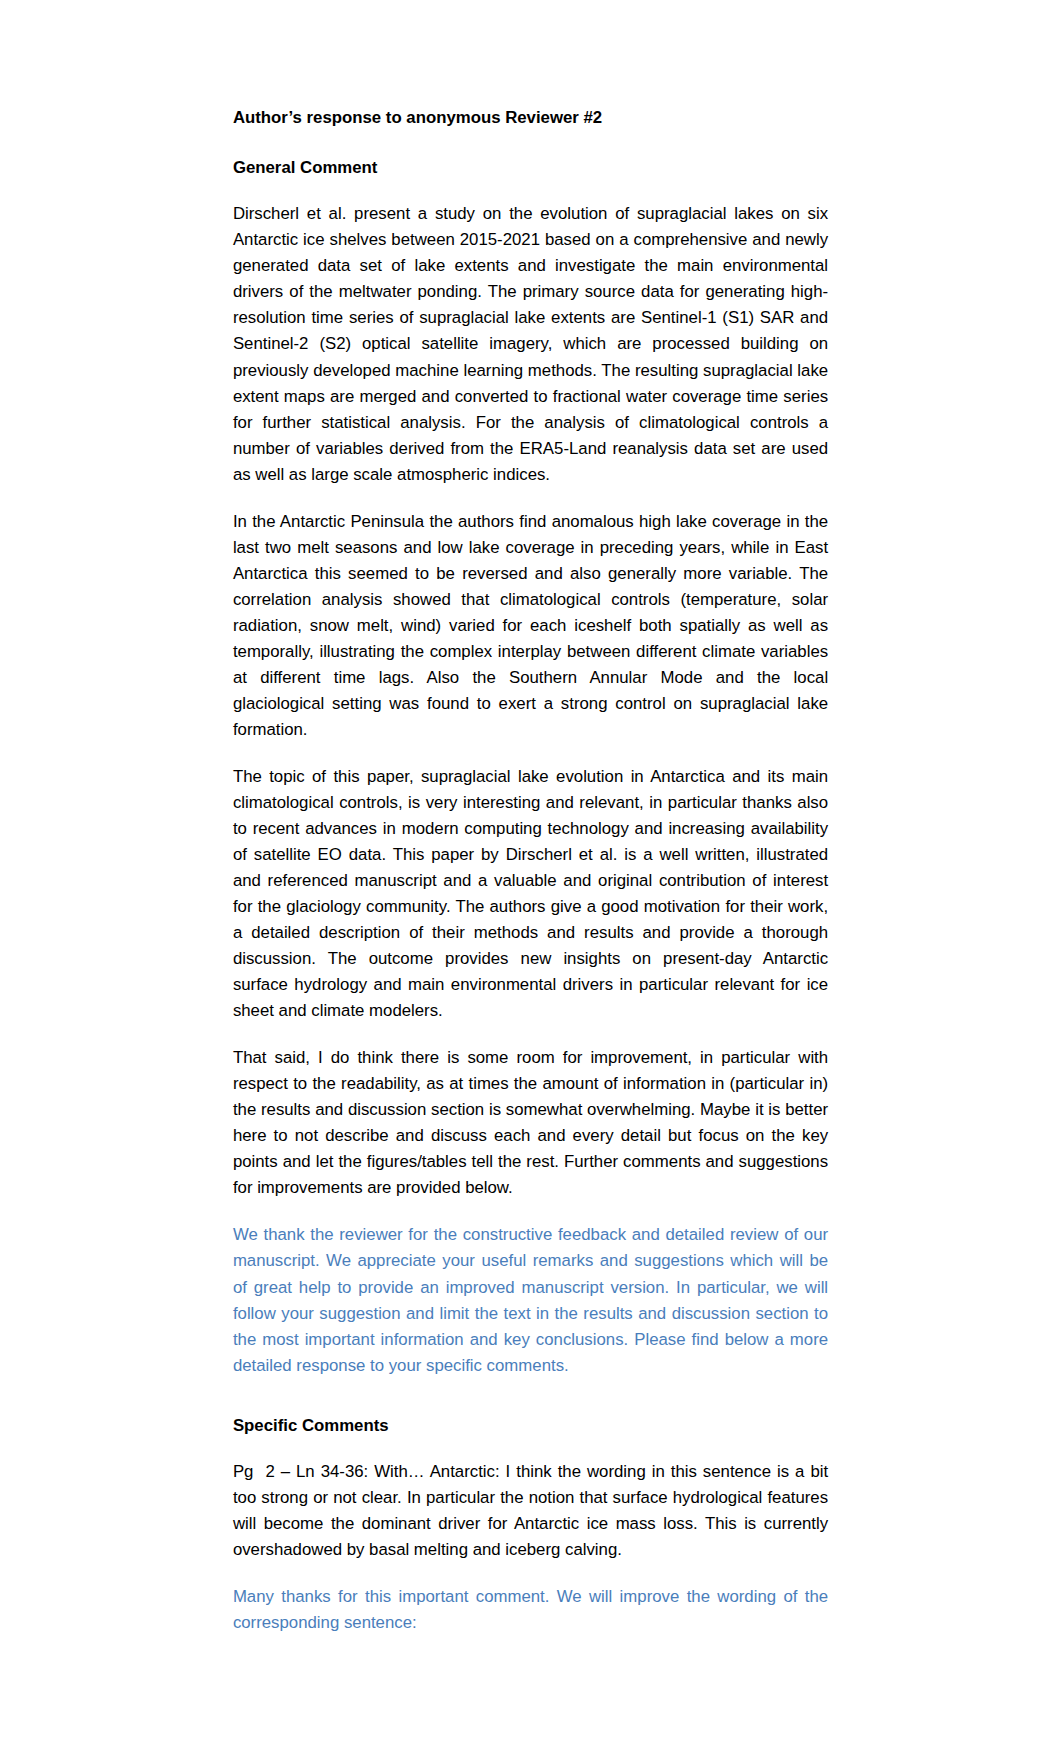Author’s response to anonymous Reviewer #2
General Comment
Dirscherl et al. present a study on the evolution of supraglacial lakes on six Antarctic ice shelves between 2015-2021 based on a comprehensive and newly generated data set of lake extents and investigate the main environmental drivers of the meltwater ponding. The primary source data for generating high-resolution time series of supraglacial lake extents are Sentinel-1 (S1) SAR and Sentinel-2 (S2) optical satellite imagery, which are processed building on previously developed machine learning methods. The resulting supraglacial lake extent maps are merged and converted to fractional water coverage time series for further statistical analysis. For the analysis of climatological controls a number of variables derived from the ERA5-Land reanalysis data set are used as well as large scale atmospheric indices.
In the Antarctic Peninsula the authors find anomalous high lake coverage in the last two melt seasons and low lake coverage in preceding years, while in East Antarctica this seemed to be reversed and also generally more variable. The correlation analysis showed that climatological controls (temperature, solar radiation, snow melt, wind) varied for each iceshelf both spatially as well as temporally, illustrating the complex interplay between different climate variables at different time lags. Also the Southern Annular Mode and the local glaciological setting was found to exert a strong control on supraglacial lake formation.
The topic of this paper, supraglacial lake evolution in Antarctica and its main climatological controls, is very interesting and relevant, in particular thanks also to recent advances in modern computing technology and increasing availability of satellite EO data. This paper by Dirscherl et al. is a well written, illustrated and referenced manuscript and a valuable and original contribution of interest for the glaciology community. The authors give a good motivation for their work, a detailed description of their methods and results and provide a thorough discussion. The outcome provides new insights on present-day Antarctic surface hydrology and main environmental drivers in particular relevant for ice sheet and climate modelers.
That said, I do think there is some room for improvement, in particular with respect to the readability, as at times the amount of information in (particular in) the results and discussion section is somewhat overwhelming. Maybe it is better here to not describe and discuss each and every detail but focus on the key points and let the figures/tables tell the rest. Further comments and suggestions for improvements are provided below.
We thank the reviewer for the constructive feedback and detailed review of our manuscript. We appreciate your useful remarks and suggestions which will be of great help to provide an improved manuscript version. In particular, we will follow your suggestion and limit the text in the results and discussion section to the most important information and key conclusions. Please find below a more detailed response to your specific comments.
Specific Comments
Pg 2 – Ln 34-36: With… Antarctic: I think the wording in this sentence is a bit too strong or not clear. In particular the notion that surface hydrological features will become the dominant driver for Antarctic ice mass loss. This is currently overshadowed by basal melting and iceberg calving.
Many thanks for this important comment. We will improve the wording of the corresponding sentence: